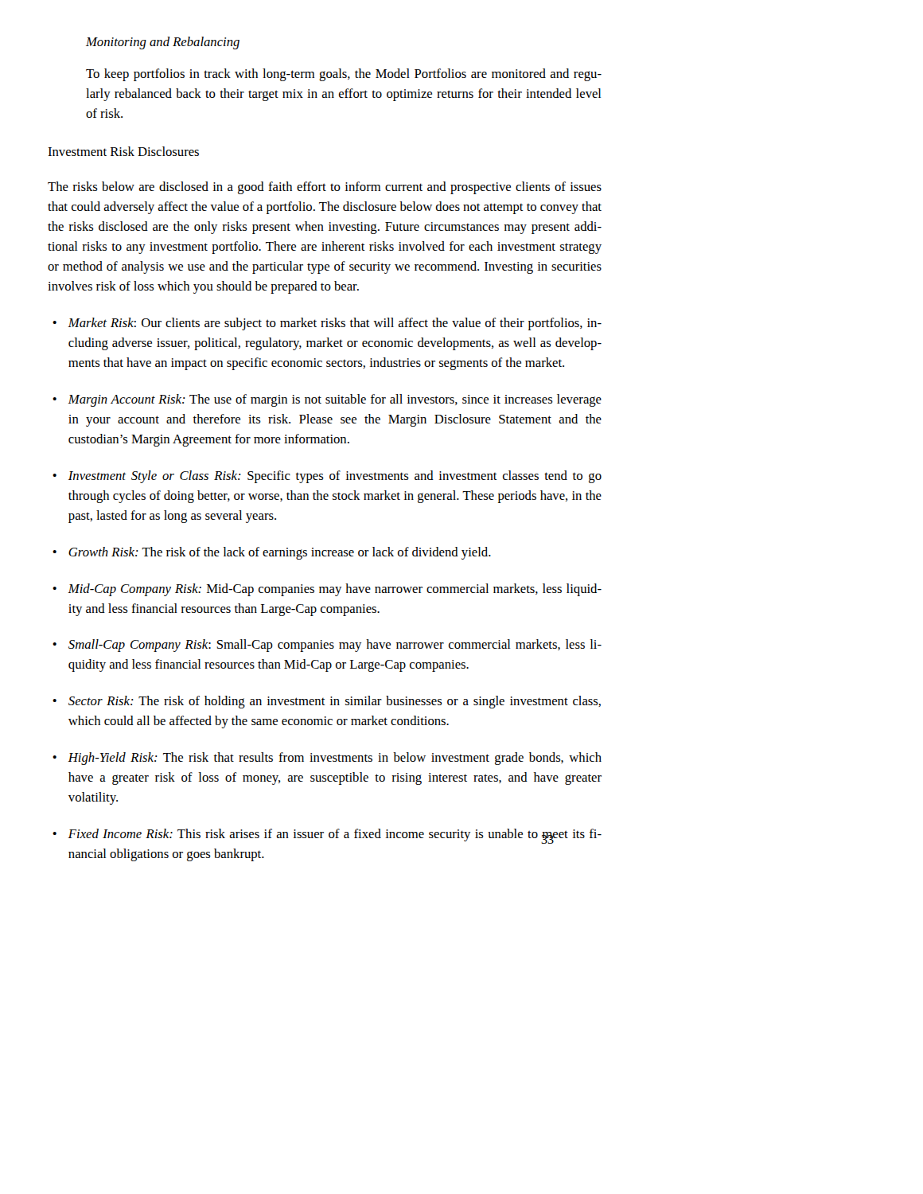Monitoring and Rebalancing
To keep portfolios in track with long-term goals, the Model Portfolios are monitored and regularly rebalanced back to their target mix in an effort to optimize returns for their intended level of risk.
Investment Risk Disclosures
The risks below are disclosed in a good faith effort to inform current and prospective clients of issues that could adversely affect the value of a portfolio. The disclosure below does not attempt to convey that the risks disclosed are the only risks present when investing. Future circumstances may present additional risks to any investment portfolio. There are inherent risks involved for each investment strategy or method of analysis we use and the particular type of security we recommend. Investing in securities involves risk of loss which you should be prepared to bear.
Market Risk: Our clients are subject to market risks that will affect the value of their portfolios, including adverse issuer, political, regulatory, market or economic developments, as well as developments that have an impact on specific economic sectors, industries or segments of the market.
Margin Account Risk: The use of margin is not suitable for all investors, since it increases leverage in your account and therefore its risk. Please see the Margin Disclosure Statement and the custodian’s Margin Agreement for more information.
Investment Style or Class Risk: Specific types of investments and investment classes tend to go through cycles of doing better, or worse, than the stock market in general. These periods have, in the past, lasted for as long as several years.
Growth Risk: The risk of the lack of earnings increase or lack of dividend yield.
Mid-Cap Company Risk: Mid-Cap companies may have narrower commercial markets, less liquidity and less financial resources than Large-Cap companies.
Small-Cap Company Risk: Small-Cap companies may have narrower commercial markets, less liquidity and less financial resources than Mid-Cap or Large-Cap companies.
Sector Risk: The risk of holding an investment in similar businesses or a single investment class, which could all be affected by the same economic or market conditions.
High-Yield Risk: The risk that results from investments in below investment grade bonds, which have a greater risk of loss of money, are susceptible to rising interest rates, and have greater volatility.
Fixed Income Risk: This risk arises if an issuer of a fixed income security is unable to meet its financial obligations or goes bankrupt.
33